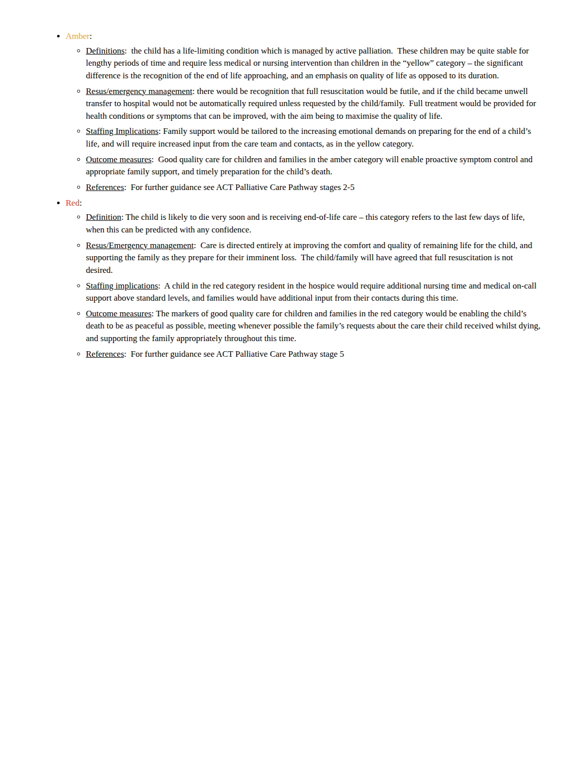Amber:
Definitions: the child has a life-limiting condition which is managed by active palliation. These children may be quite stable for lengthy periods of time and require less medical or nursing intervention than children in the “yellow” category – the significant difference is the recognition of the end of life approaching, and an emphasis on quality of life as opposed to its duration.
Resus/emergency management: there would be recognition that full resuscitation would be futile, and if the child became unwell transfer to hospital would not be automatically required unless requested by the child/family. Full treatment would be provided for health conditions or symptoms that can be improved, with the aim being to maximise the quality of life.
Staffing Implications: Family support would be tailored to the increasing emotional demands on preparing for the end of a child’s life, and will require increased input from the care team and contacts, as in the yellow category.
Outcome measures: Good quality care for children and families in the amber category will enable proactive symptom control and appropriate family support, and timely preparation for the child’s death.
References: For further guidance see ACT Palliative Care Pathway stages 2-5
Red:
Definition: The child is likely to die very soon and is receiving end-of-life care – this category refers to the last few days of life, when this can be predicted with any confidence.
Resus/Emergency management: Care is directed entirely at improving the comfort and quality of remaining life for the child, and supporting the family as they prepare for their imminent loss. The child/family will have agreed that full resuscitation is not desired.
Staffing implications: A child in the red category resident in the hospice would require additional nursing time and medical on-call support above standard levels, and families would have additional input from their contacts during this time.
Outcome measures: The markers of good quality care for children and families in the red category would be enabling the child’s death to be as peaceful as possible, meeting whenever possible the family’s requests about the care their child received whilst dying, and supporting the family appropriately throughout this time.
References: For further guidance see ACT Palliative Care Pathway stage 5